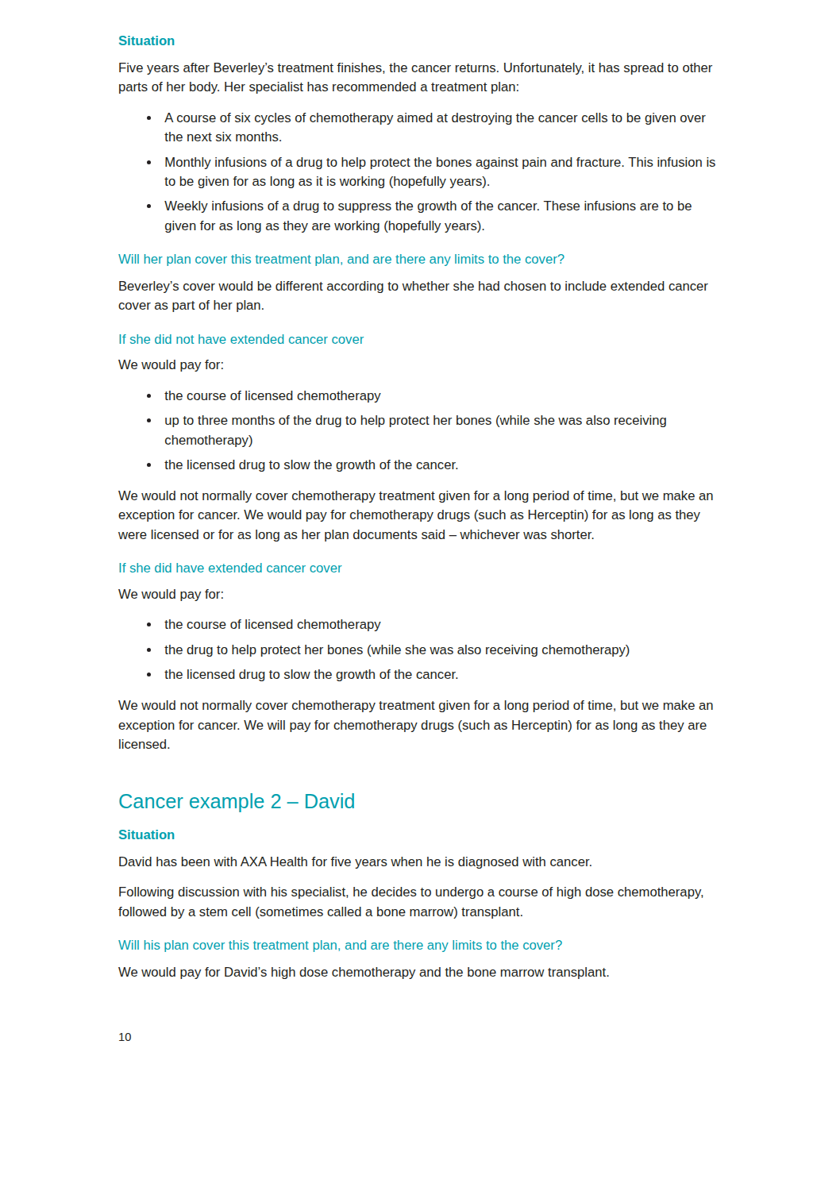Situation
Five years after Beverley’s treatment finishes, the cancer returns. Unfortunately, it has spread to other parts of her body. Her specialist has recommended a treatment plan:
A course of six cycles of chemotherapy aimed at destroying the cancer cells to be given over the next six months.
Monthly infusions of a drug to help protect the bones against pain and fracture. This infusion is to be given for as long as it is working (hopefully years).
Weekly infusions of a drug to suppress the growth of the cancer. These infusions are to be given for as long as they are working (hopefully years).
Will her plan cover this treatment plan, and are there any limits to the cover?
Beverley’s cover would be different according to whether she had chosen to include extended cancer cover as part of her plan.
If she did not have extended cancer cover
We would pay for:
the course of licensed chemotherapy
up to three months of the drug to help protect her bones (while she was also receiving chemotherapy)
the licensed drug to slow the growth of the cancer.
We would not normally cover chemotherapy treatment given for a long period of time, but we make an exception for cancer. We would pay for chemotherapy drugs (such as Herceptin) for as long as they were licensed or for as long as her plan documents said – whichever was shorter.
If she did have extended cancer cover
We would pay for:
the course of licensed chemotherapy
the drug to help protect her bones (while she was also receiving chemotherapy)
the licensed drug to slow the growth of the cancer.
We would not normally cover chemotherapy treatment given for a long period of time, but we make an exception for cancer. We will pay for chemotherapy drugs (such as Herceptin) for as long as they are licensed.
Cancer example 2 – David
Situation
David has been with AXA Health for five years when he is diagnosed with cancer.
Following discussion with his specialist, he decides to undergo a course of high dose chemotherapy, followed by a stem cell (sometimes called a bone marrow) transplant.
Will his plan cover this treatment plan, and are there any limits to the cover?
We would pay for David’s high dose chemotherapy and the bone marrow transplant.
10